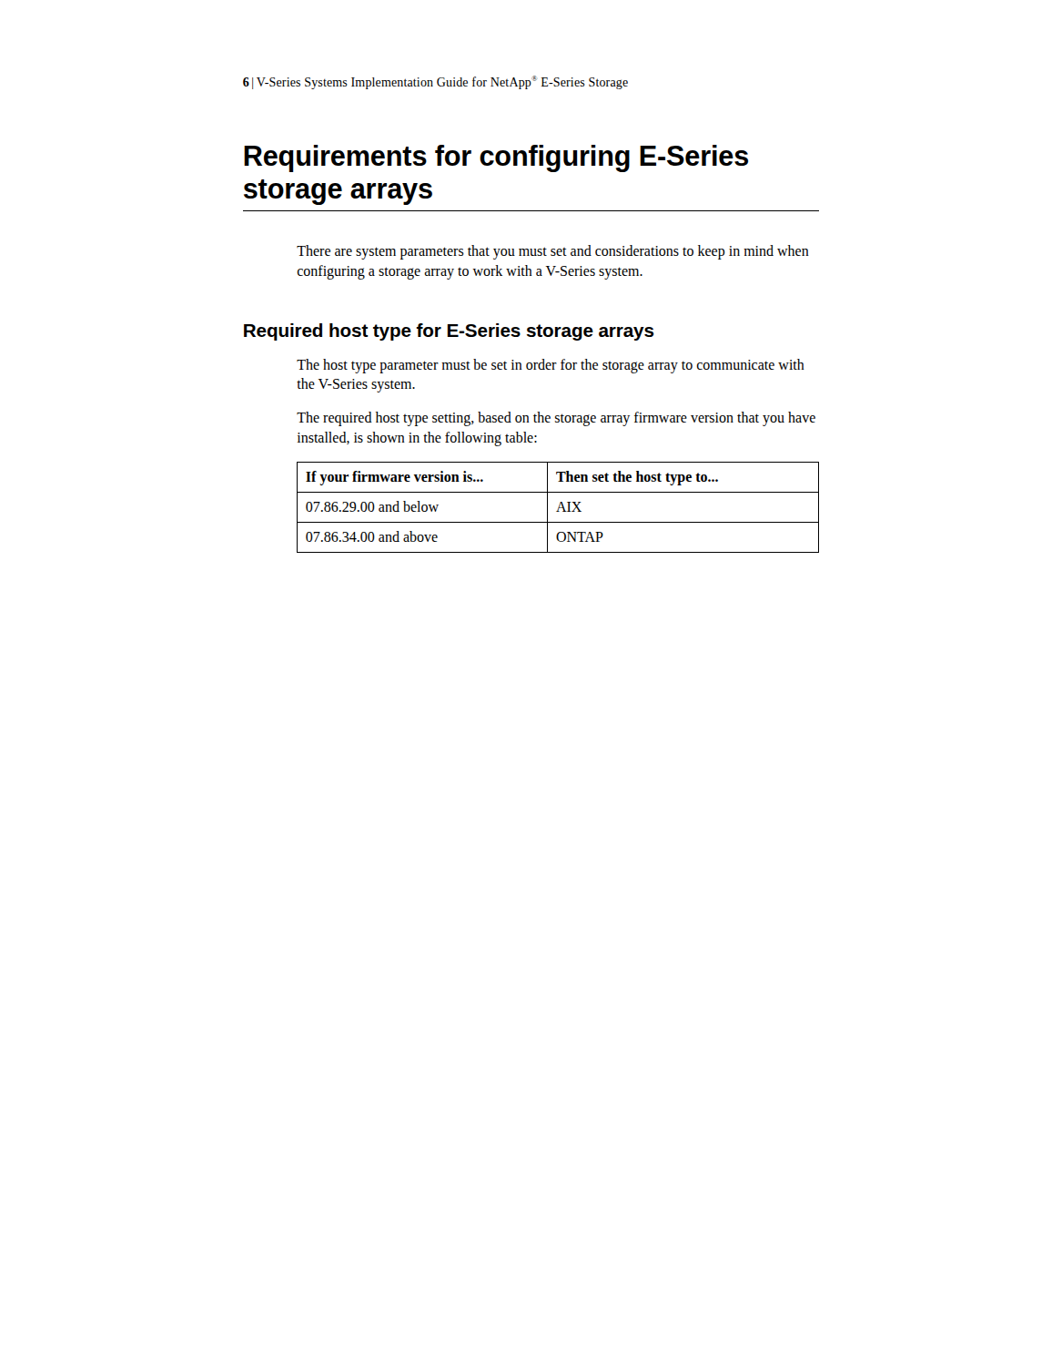6|V-Series Systems Implementation Guide for NetApp® E-Series Storage
Requirements for configuring E-Series storage arrays
There are system parameters that you must set and considerations to keep in mind when configuring a storage array to work with a V-Series system.
Required host type for E-Series storage arrays
The host type parameter must be set in order for the storage array to communicate with the V-Series system.
The required host type setting, based on the storage array firmware version that you have installed, is shown in the following table:
| If your firmware version is... | Then set the host type to... |
| --- | --- |
| 07.86.29.00 and below | AIX |
| 07.86.34.00 and above | ONTAP |